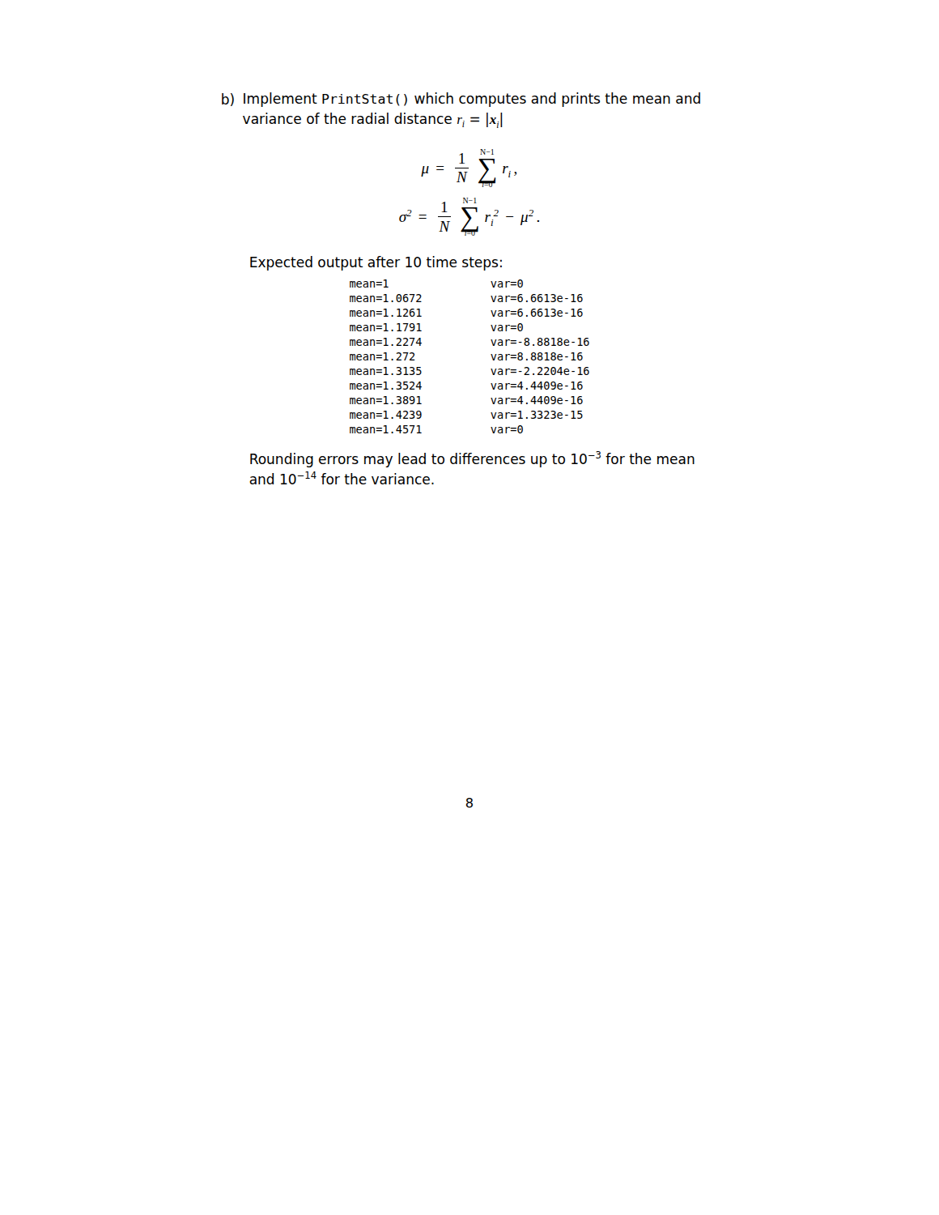b)
Implement PrintStat() which computes and prints the mean and variance of the radial distance ri = |xi|
μ = 1 N N−1 ∑ i=0 ri,
σ2 = 1 N N−1 ∑ i=0 ri2 − μ2.
Expected output after 10 time steps:
| mean=1 | var=0 |
| mean=1.0672 | var=6.6613e-16 |
| mean=1.1261 | var=6.6613e-16 |
| mean=1.1791 | var=0 |
| mean=1.2274 | var=-8.8818e-16 |
| mean=1.272 | var=8.8818e-16 |
| mean=1.3135 | var=-2.2204e-16 |
| mean=1.3524 | var=4.4409e-16 |
| mean=1.3891 | var=4.4409e-16 |
| mean=1.4239 | var=1.3323e-15 |
| mean=1.4571 | var=0 |
Rounding errors may lead to differences up to 10−3 for the mean and 10−14 for the variance.
8